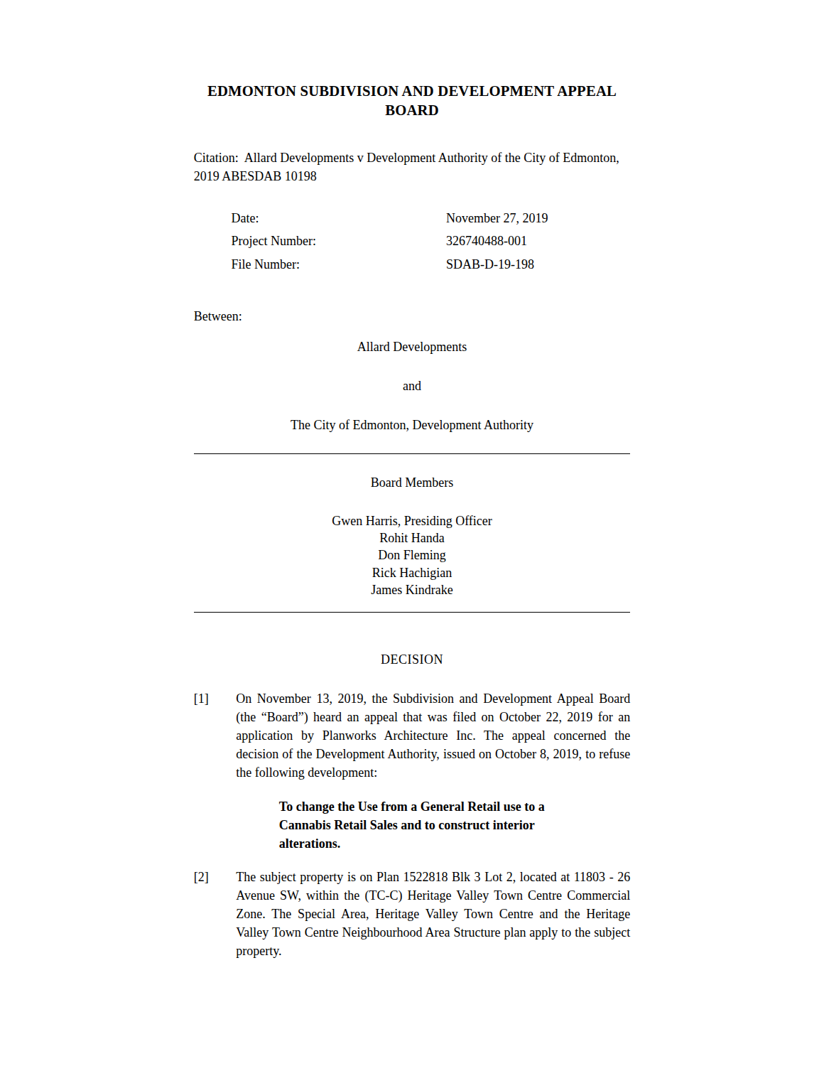EDMONTON SUBDIVISION AND DEVELOPMENT APPEAL BOARD
Citation: Allard Developments v Development Authority of the City of Edmonton, 2019 ABESDAB 10198
| Date: | November 27, 2019 |
| Project Number: | 326740488-001 |
| File Number: | SDAB-D-19-198 |
Between:
Allard Developments
and
The City of Edmonton, Development Authority
Board Members
Gwen Harris, Presiding Officer
Rohit Handa
Don Fleming
Rick Hachigian
James Kindrake
DECISION
[1]
On November 13, 2019, the Subdivision and Development Appeal Board (the “Board”) heard an appeal that was filed on October 22, 2019 for an application by Planworks Architecture Inc. The appeal concerned the decision of the Development Authority, issued on October 8, 2019, to refuse the following development:
To change the Use from a General Retail use to a Cannabis Retail Sales and to construct interior alterations.
[2]
The subject property is on Plan 1522818 Blk 3 Lot 2, located at 11803 - 26 Avenue SW, within the (TC-C) Heritage Valley Town Centre Commercial Zone. The Special Area, Heritage Valley Town Centre and the Heritage Valley Town Centre Neighbourhood Area Structure plan apply to the subject property.